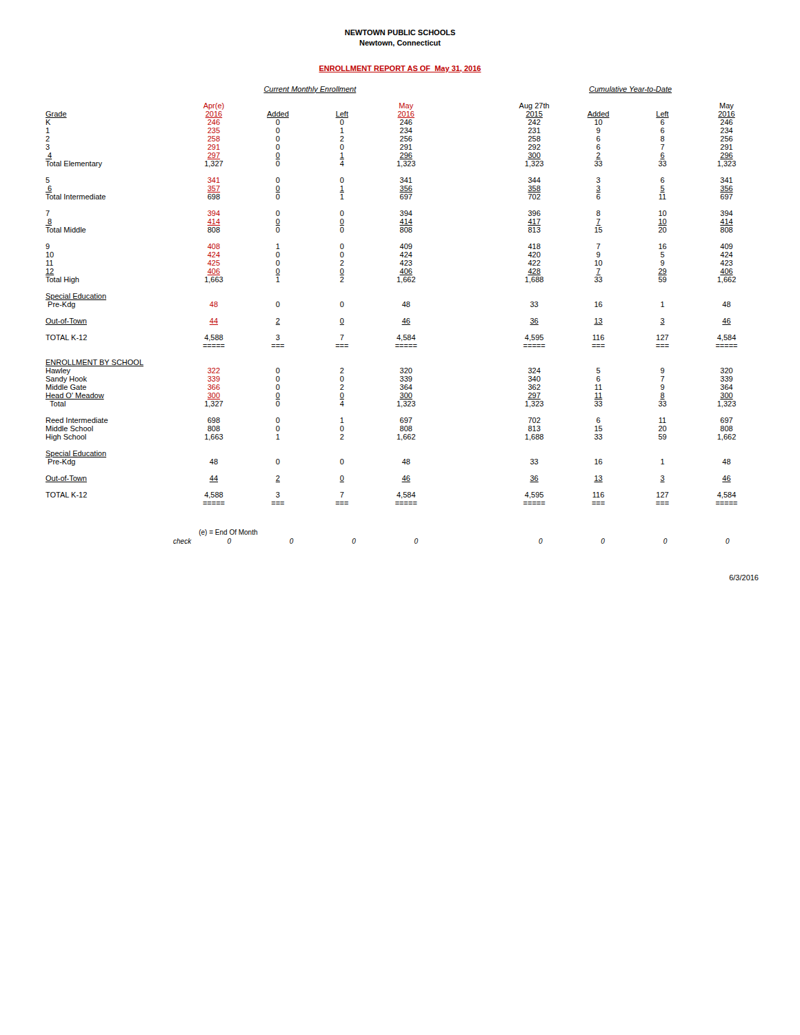NEWTOWN PUBLIC SCHOOLS
Newtown, Connecticut
ENROLLMENT REPORT AS OF May 31, 2016
| | Current Monthly Enrollment | | Cumulative Year-to-Date |
| | Apr(e) | | | May | | Aug 27th | | | May |
| Grade | 2016 | Added | Left | 2016 | | 2015 | Added | Left | 2016 |
| K | 246 | 0 | 0 | 246 | | 242 | 10 | 6 | 246 |
| 1 | 235 | 0 | 1 | 234 | | 231 | 9 | 6 | 234 |
| 2 | 258 | 0 | 2 | 256 | | 258 | 6 | 8 | 256 |
| 3 | 291 | 0 | 0 | 291 | | 292 | 6 | 7 | 291 |
| 4 | 297 | 0 | 1 | 296 | | 300 | 2 | 6 | 296 |
| Total Elementary | 1,327 | 0 | 4 | 1,323 | | 1,323 | 33 | 33 | 1,323 |
| 5 | 341 | 0 | 0 | 341 | | 344 | 3 | 6 | 341 |
| 6 | 357 | 0 | 1 | 356 | | 358 | 3 | 5 | 356 |
| Total Intermediate | 698 | 0 | 1 | 697 | | 702 | 6 | 11 | 697 |
| 7 | 394 | 0 | 0 | 394 | | 396 | 8 | 10 | 394 |
| 8 | 414 | 0 | 0 | 414 | | 417 | 7 | 10 | 414 |
| Total Middle | 808 | 0 | 0 | 808 | | 813 | 15 | 20 | 808 |
| 9 | 408 | 1 | 0 | 409 | | 418 | 7 | 16 | 409 |
| 10 | 424 | 0 | 0 | 424 | | 420 | 9 | 5 | 424 |
| 11 | 425 | 0 | 2 | 423 | | 422 | 10 | 9 | 423 |
| 12 | 406 | 0 | 0 | 406 | | 428 | 7 | 29 | 406 |
| Total High | 1,663 | 1 | 2 | 1,662 | | 1,688 | 33 | 59 | 1,662 |
| Special Education | | | | | | | | | |
| Pre-Kdg | 48 | 0 | 0 | 48 | | 33 | 16 | 1 | 48 |
| Out-of-Town | 44 | 2 | 0 | 46 | | 36 | 13 | 3 | 46 |
| TOTAL K-12 | 4,588 | 3 | 7 | 4,584 | | 4,595 | 116 | 127 | 4,584 |
| | ===== | === | === | ===== | | ===== | === | === | ===== |
| ENROLLMENT BY SCHOOL | | | | | | | | | |
| Hawley | 322 | 0 | 2 | 320 | | 324 | 5 | 9 | 320 |
| Sandy Hook | 339 | 0 | 0 | 339 | | 340 | 6 | 7 | 339 |
| Middle Gate | 366 | 0 | 2 | 364 | | 362 | 11 | 9 | 364 |
| Head O' Meadow | 300 | 0 | 0 | 300 | | 297 | 11 | 8 | 300 |
| Total | 1,327 | 0 | 4 | 1,323 | | 1,323 | 33 | 33 | 1,323 |
| Reed Intermediate | 698 | 0 | 1 | 697 | | 702 | 6 | 11 | 697 |
| Middle School | 808 | 0 | 0 | 808 | | 813 | 15 | 20 | 808 |
| High School | 1,663 | 1 | 2 | 1,662 | | 1,688 | 33 | 59 | 1,662 |
| Special Education | | | | | | | | | |
| Pre-Kdg | 48 | 0 | 0 | 48 | | 33 | 16 | 1 | 48 |
| Out-of-Town | 44 | 2 | 0 | 46 | | 36 | 13 | 3 | 46 |
| TOTAL K-12 | 4,588 | 3 | 7 | 4,584 | | 4,595 | 116 | 127 | 4,584 |
| | ===== | === | === | ===== | | ===== | === | === | ===== |
| | (e) = End Of Month |
| check | 0 | 0 | 0 | 0 | | 0 | 0 | 0 | 0 |
6/3/2016